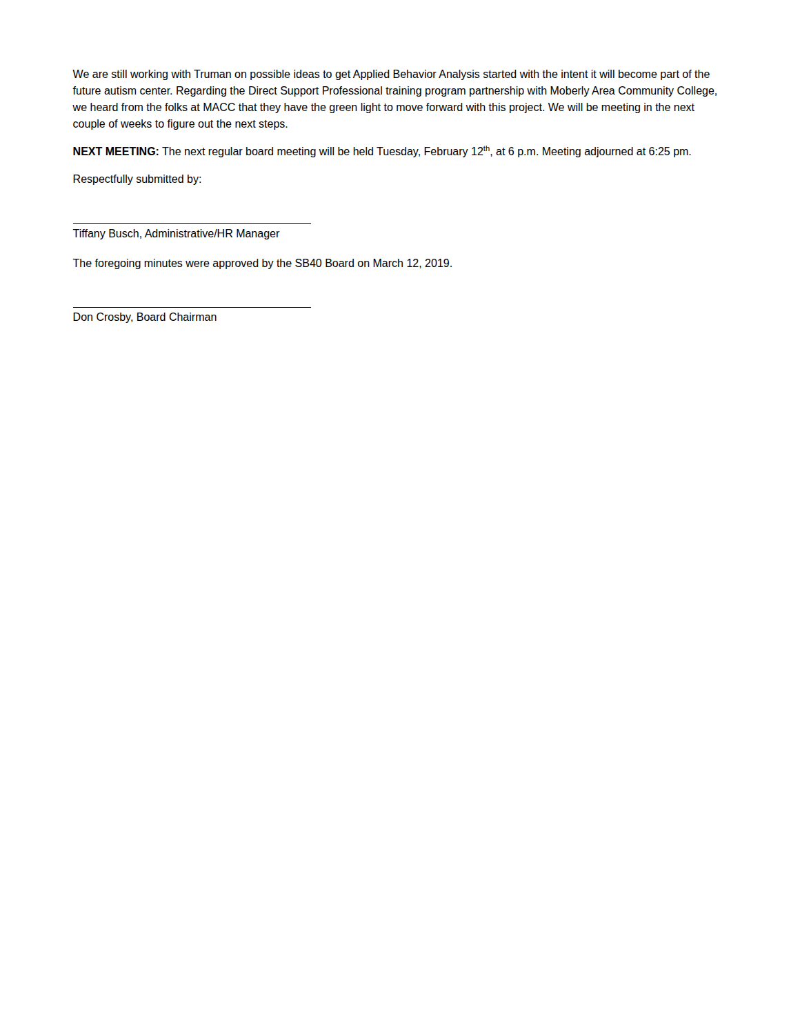We are still working with Truman on possible ideas to get Applied Behavior Analysis started with the intent it will become part of the future autism center. Regarding the Direct Support Professional training program partnership with Moberly Area Community College, we heard from the folks at MACC that they have the green light to move forward with this project. We will be meeting in the next couple of weeks to figure out the next steps.
NEXT MEETING: The next regular board meeting will be held Tuesday, February 12th, at 6 p.m. Meeting adjourned at 6:25 pm.
Respectfully submitted by:
Tiffany Busch, Administrative/HR Manager
The foregoing minutes were approved by the SB40 Board on March 12, 2019.
Don Crosby, Board Chairman